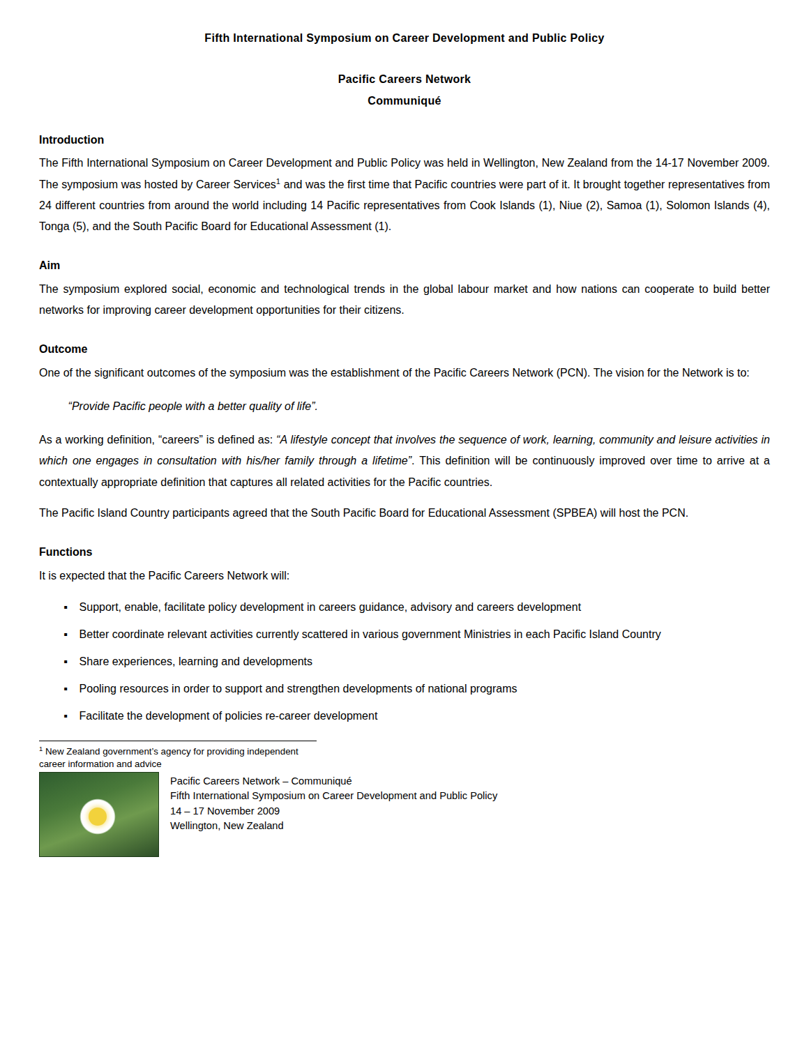Fifth International Symposium on Career Development and Public Policy
Pacific Careers Network Communiqué
Introduction
The Fifth International Symposium on Career Development and Public Policy was held in Wellington, New Zealand from the 14-17 November 2009. The symposium was hosted by Career Services1 and was the first time that Pacific countries were part of it. It brought together representatives from 24 different countries from around the world including 14 Pacific representatives from Cook Islands (1), Niue (2), Samoa (1), Solomon Islands (4), Tonga (5), and the South Pacific Board for Educational Assessment (1).
Aim
The symposium explored social, economic and technological trends in the global labour market and how nations can cooperate to build better networks for improving career development opportunities for their citizens.
Outcome
One of the significant outcomes of the symposium was the establishment of the Pacific Careers Network (PCN). The vision for the Network is to:
“Provide Pacific people with a better quality of life”.
As a working definition, “careers” is defined as: “A lifestyle concept that involves the sequence of work, learning, community and leisure activities in which one engages in consultation with his/her family through a lifetime”. This definition will be continuously improved over time to arrive at a contextually appropriate definition that captures all related activities for the Pacific countries.
The Pacific Island Country participants agreed that the South Pacific Board for Educational Assessment (SPBEA) will host the PCN.
Functions
It is expected that the Pacific Careers Network will:
Support, enable, facilitate policy development in careers guidance, advisory and careers development
Better coordinate relevant activities currently scattered in various government Ministries in each Pacific Island Country
Share experiences, learning and developments
Pooling resources in order to support and strengthen developments of national programs
Facilitate the development of policies re-career development
1 New Zealand government’s agency for providing independent career information and advice
Pacific Careers Network – Communiqué
Fifth International Symposium on Career Development and Public Policy
14 – 17 November 2009
Wellington, New Zealand